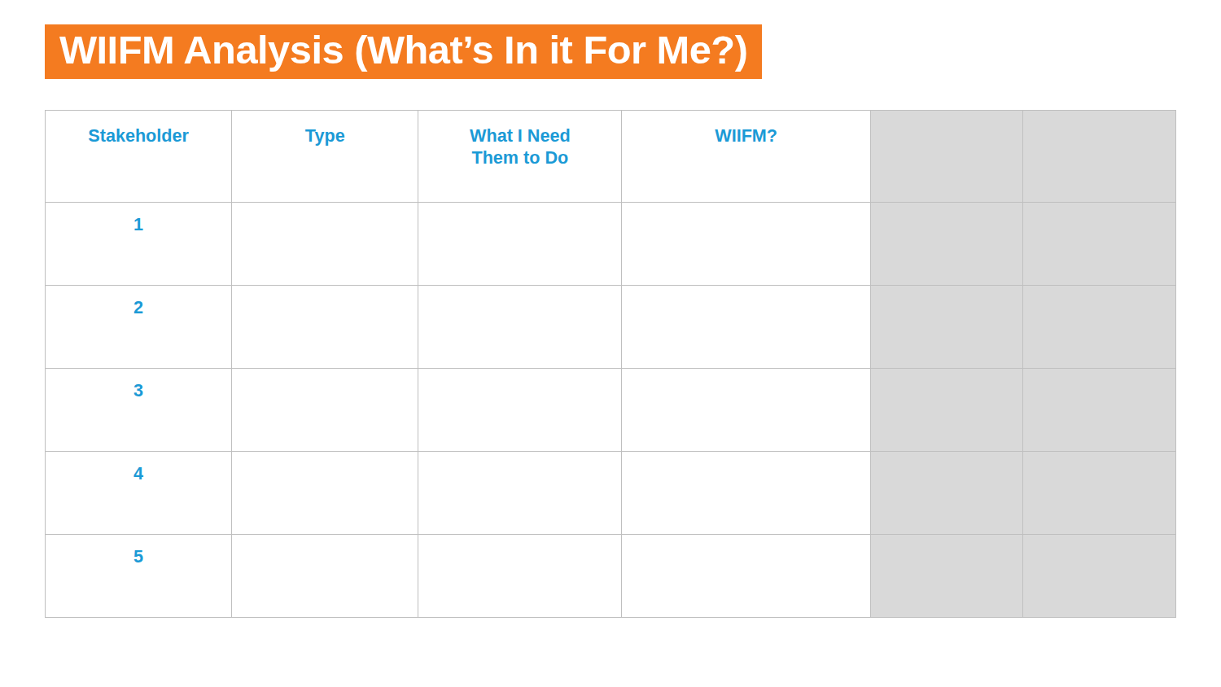WIIFM Analysis (What’s In it For Me?)
| Stakeholder | Type | What I Need Them to Do | WIIFM? | | |
| --- | --- | --- | --- | --- | --- |
| 1 | | | | | |
| 2 | | | | | |
| 3 | | | | | |
| 4 | | | | | |
| 5 | | | | | |